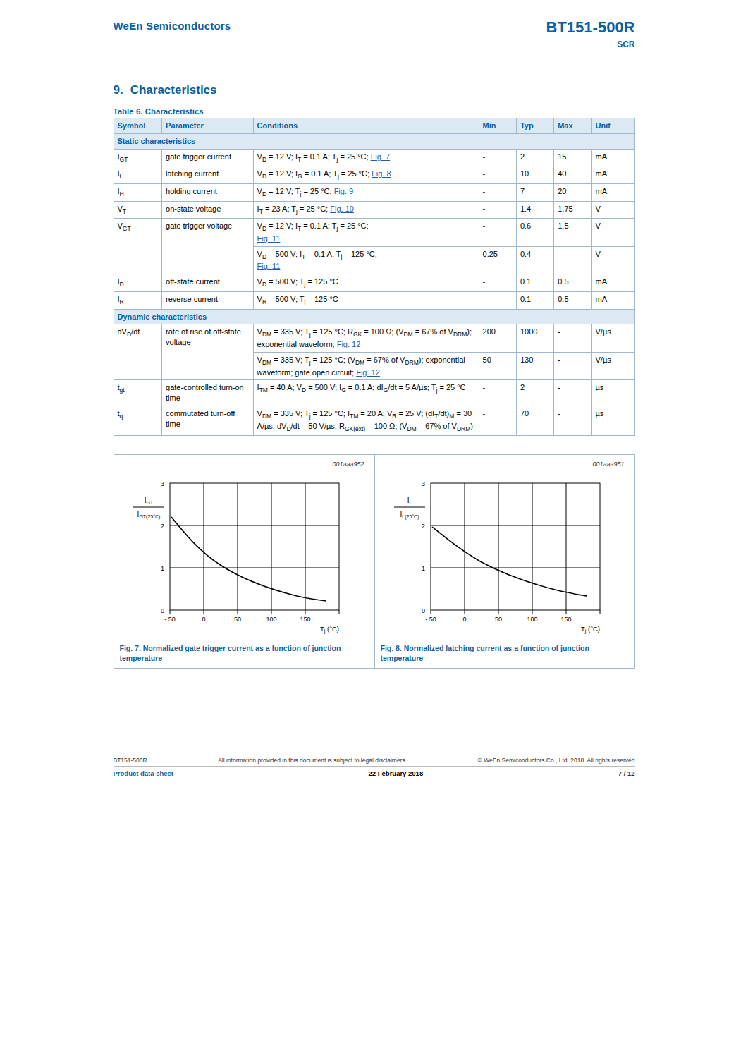WeEn Semiconductors
BT151-500R
SCR
9. Characteristics
Table 6. Characteristics
| Symbol | Parameter | Conditions | Min | Typ | Max | Unit |
| --- | --- | --- | --- | --- | --- | --- |
| Static characteristics |
| I GT | gate trigger current | V D = 12 V; I T = 0.1 A; T j = 25 °C; Fig. 7 | - | 2 | 15 | mA |
| I L | latching current | V D = 12 V; I G = 0.1 A; T j = 25 °C; Fig. 8 | - | 10 | 40 | mA |
| I H | holding current | V D = 12 V; T j = 25 °C; Fig. 9 | - | 7 | 20 | mA |
| V T | on-state voltage | I T = 23 A; T j = 25 °C; Fig. 10 | - | 1.4 | 1.75 | V |
| V GT | gate trigger voltage | V D = 12 V; I T = 0.1 A; T j = 25 °C; Fig. 11 | - | 0.6 | 1.5 | V |
| V D = 500 V; I T = 0.1 A; T j = 125 °C; Fig. 11 | 0.25 | 0.4 | - | V |
| I D | off-state current | V D = 500 V; T j = 125 °C | - | 0.1 | 0.5 | mA |
| I R | reverse current | V R = 500 V; T j = 125 °C | - | 0.1 | 0.5 | mA |
| Dynamic characteristics |
| dV D /dt | rate of rise of off-state voltage | V DM = 335 V; T j = 125 °C; R GK = 100 Ω; (V DM = 67% of V DRM ); exponential waveform; Fig. 12 | 200 | 1000 | - | V/µs |
| V DM = 335 V; T j = 125 °C; (V DM = 67% of V DRM ); exponential waveform; gate open circuit; Fig. 12 | 50 | 130 | - | V/µs |
| t gt | gate-controlled turn-on time | I TM = 40 A; V D = 500 V; I G = 0.1 A; dI G /dt = 5 A/µs; T j = 25 °C | - | 2 | - | µs |
| t q | commutated turn-off time | V DM = 335 V; T j = 125 °C; I TM = 20 A; V R = 25 V; (dI T /dt) M = 30 A/µs; dV D /dt = 50 V/µs; R GK(ext) = 100 Ω; (V DM = 67% of V DRM ) | - | 70 | - | µs |
001aaa952
3 2 1 0 - 50 0 50 100 150 Tj (°C) IGT IGT(25°C)
Fig. 7. Normalized gate trigger current as a function of junction temperature
001aaa951
3 2 1 0 - 50 0 50 100 150 Tj (°C) IL IL(25°C)
Fig. 8. Normalized latching current as a function of junction temperature
BT151-500R All information provided in this document is subject to legal disclaimers. © WeEn Semiconductors Co., Ltd. 2018. All rights reserved
Product data sheet 22 February 2018 7 / 12